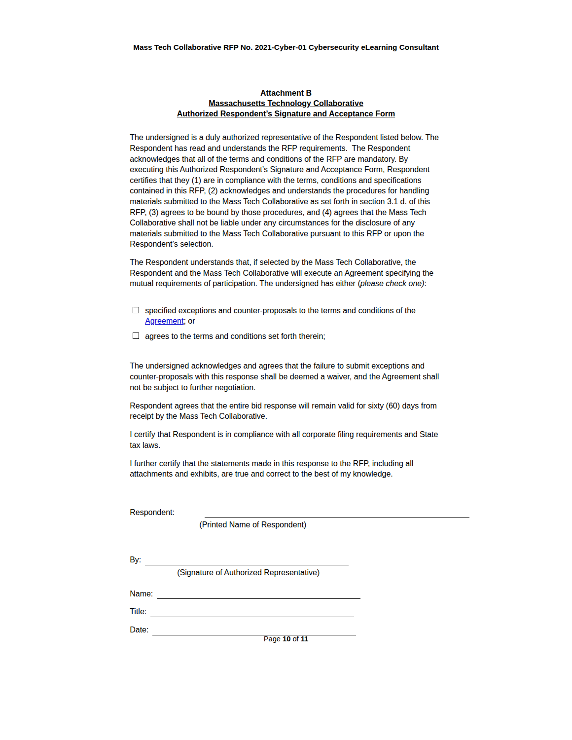Mass Tech Collaborative RFP No. 2021-Cyber-01 Cybersecurity eLearning Consultant
Attachment B Massachusetts Technology Collaborative Authorized Respondent’s Signature and Acceptance Form
The undersigned is a duly authorized representative of the Respondent listed below. The Respondent has read and understands the RFP requirements. The Respondent acknowledges that all of the terms and conditions of the RFP are mandatory. By executing this Authorized Respondent’s Signature and Acceptance Form, Respondent certifies that they (1) are in compliance with the terms, conditions and specifications contained in this RFP, (2) acknowledges and understands the procedures for handling materials submitted to the Mass Tech Collaborative as set forth in section 3.1 d. of this RFP, (3) agrees to be bound by those procedures, and (4) agrees that the Mass Tech Collaborative shall not be liable under any circumstances for the disclosure of any materials submitted to the Mass Tech Collaborative pursuant to this RFP or upon the Respondent’s selection.
The Respondent understands that, if selected by the Mass Tech Collaborative, the Respondent and the Mass Tech Collaborative will execute an Agreement specifying the mutual requirements of participation. The undersigned has either (please check one):
specified exceptions and counter-proposals to the terms and conditions of the Agreement; or
agrees to the terms and conditions set forth therein;
The undersigned acknowledges and agrees that the failure to submit exceptions and counter-proposals with this response shall be deemed a waiver, and the Agreement shall not be subject to further negotiation.
Respondent agrees that the entire bid response will remain valid for sixty (60) days from receipt by the Mass Tech Collaborative.
I certify that Respondent is in compliance with all corporate filing requirements and State tax laws.
I further certify that the statements made in this response to the RFP, including all attachments and exhibits, are true and correct to the best of my knowledge.
Respondent:
(Printed Name of Respondent)
By:
(Signature of Authorized Representative)
Name:
Title:
Date:
Page 10 of 11